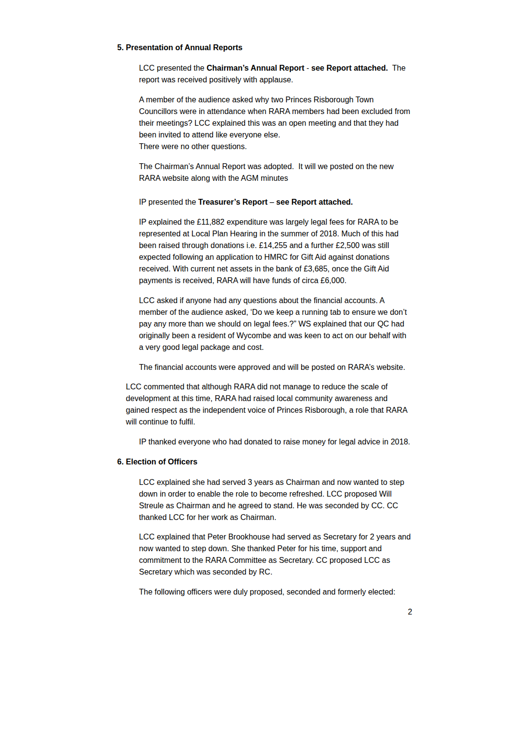Presentation of Annual Reports
LCC presented the Chairman’s Annual Report - see Report attached. The report was received positively with applause.
A member of the audience asked why two Princes Risborough Town Councillors were in attendance when RARA members had been excluded from their meetings? LCC explained this was an open meeting and that they had been invited to attend like everyone else.
There were no other questions.
The Chairman’s Annual Report was adopted. It will we posted on the new RARA website along with the AGM minutes
IP presented the Treasurer’s Report – see Report attached.
IP explained the £11,882 expenditure was largely legal fees for RARA to be represented at Local Plan Hearing in the summer of 2018. Much of this had been raised through donations i.e. £14,255 and a further £2,500 was still expected following an application to HMRC for Gift Aid against donations received. With current net assets in the bank of £3,685, once the Gift Aid payments is received, RARA will have funds of circa £6,000.
LCC asked if anyone had any questions about the financial accounts. A member of the audience asked, ‘Do we keep a running tab to ensure we don’t pay any more than we should on legal fees.?” WS explained that our QC had originally been a resident of Wycombe and was keen to act on our behalf with a very good legal package and cost.
The financial accounts were approved and will be posted on RARA’s website.
LCC commented that although RARA did not manage to reduce the scale of development at this time, RARA had raised local community awareness and gained respect as the independent voice of Princes Risborough, a role that RARA will continue to fulfil.
IP thanked everyone who had donated to raise money for legal advice in 2018.
Election of Officers
LCC explained she had served 3 years as Chairman and now wanted to step down in order to enable the role to become refreshed. LCC proposed Will Streule as Chairman and he agreed to stand. He was seconded by CC. CC thanked LCC for her work as Chairman.
LCC explained that Peter Brookhouse had served as Secretary for 2 years and now wanted to step down. She thanked Peter for his time, support and commitment to the RARA Committee as Secretary. CC proposed LCC as Secretary which was seconded by RC.
The following officers were duly proposed, seconded and formerly elected:
2